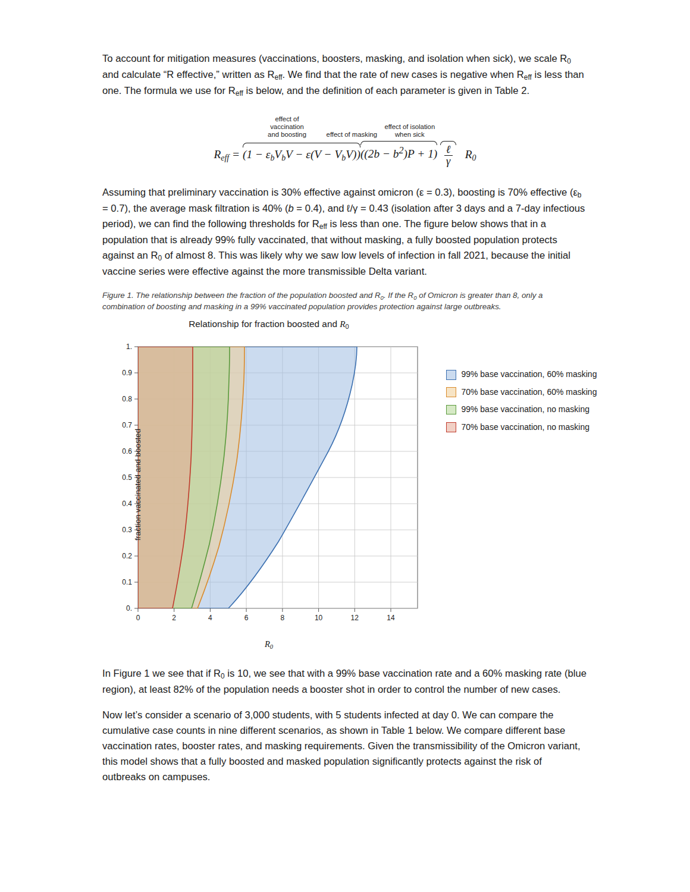To account for mitigation measures (vaccinations, boosters, masking, and isolation when sick), we scale R0 and calculate “R effective,” written as Reff. We find that the rate of new cases is negative when Reff is less than one. The formula we use for Reff is below, and the definition of each parameter is given in Table 2.
effect of
vaccination
and boosting effect of masking effect of isolation
when sick
Reff = (1 − εbVbV − ε(V − VbV))((2b − b2)P + 1) ℓγ R0
Assuming that preliminary vaccination is 30% effective against omicron (ε = 0.3), boosting is 70% effective (εb = 0.7), the average mask filtration is 40% (b = 0.4), and ℓ/γ = 0.43 (isolation after 3 days and a 7-day infectious period), we can find the following thresholds for Reff is less than one. The figure below shows that in a population that is already 99% fully vaccinated, that without masking, a fully boosted population protects against an R0 of almost 8. This was likely why we saw low levels of infection in fall 2021, because the initial vaccine series were effective against the more transmissible Delta variant.
Figure 1. The relationship between the fraction of the population boosted and R0. If the R0 of Omicron is greater than 8, only a combination of boosting and masking in a 99% vaccinated population provides protection against large outbreaks.
Relationship for fraction boosted and R0
fraction vaccinated and boosted
1. 0.9 0.8 0.7 0.6 0.5 0.4 0.3 0.2 0.1 0. 0 2 4 6 8 10 12 14
R0
99% base vaccination, 60% masking
70% base vaccination, 60% masking
99% base vaccination, no masking
70% base vaccination, no masking
In Figure 1 we see that if R0 is 10, we see that with a 99% base vaccination rate and a 60% masking rate (blue region), at least 82% of the population needs a booster shot in order to control the number of new cases.
Now let’s consider a scenario of 3,000 students, with 5 students infected at day 0. We can compare the cumulative case counts in nine different scenarios, as shown in Table 1 below. We compare different base vaccination rates, booster rates, and masking requirements. Given the transmissibility of the Omicron variant, this model shows that a fully boosted and masked population significantly protects against the risk of outbreaks on campuses.